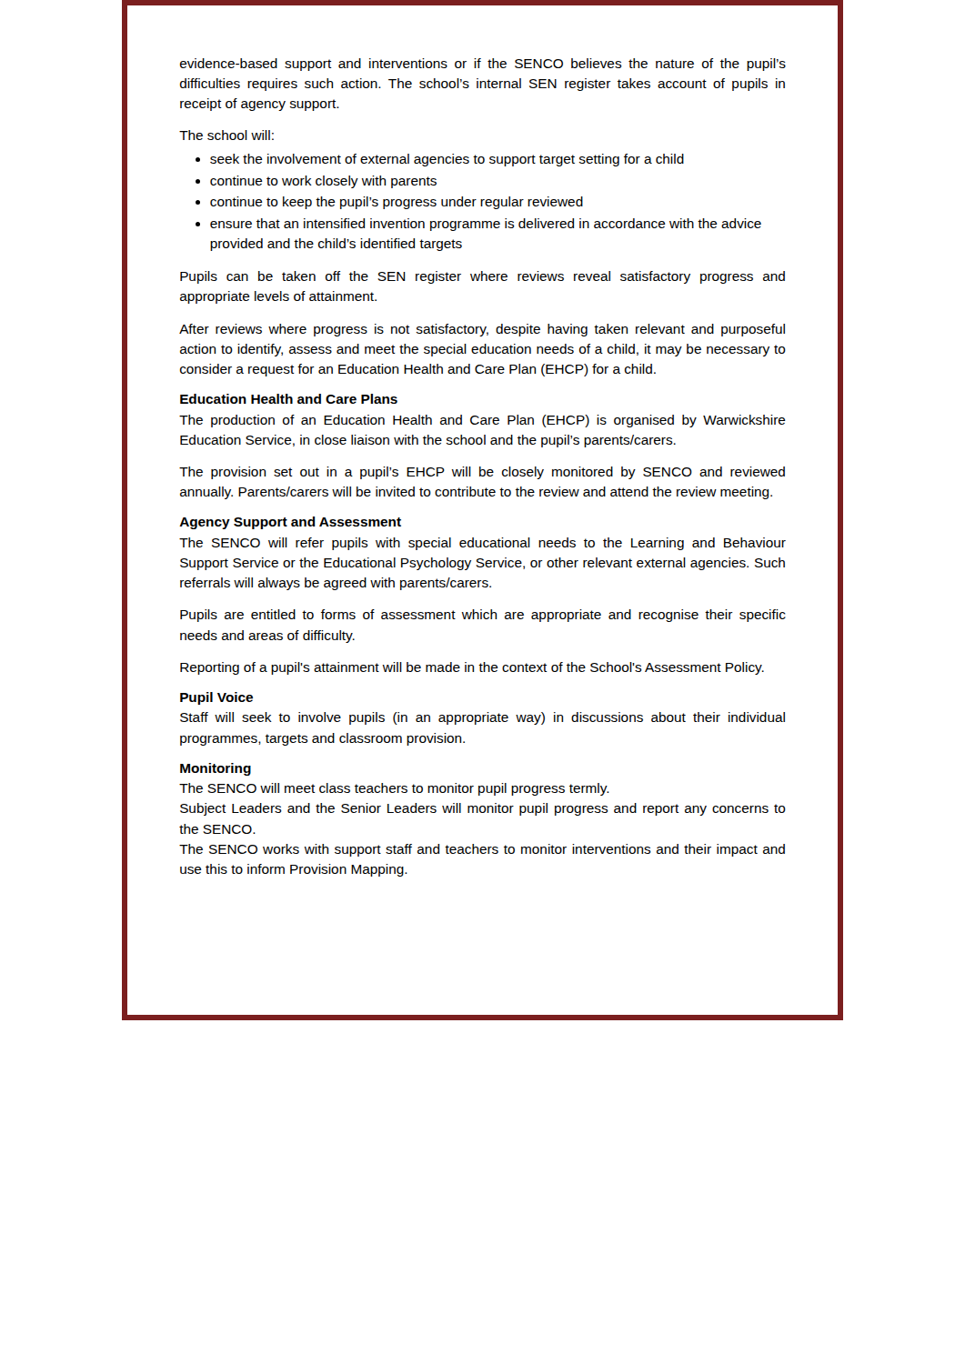evidence-based support and interventions or if the SENCO believes the nature of the pupil’s difficulties requires such action. The school’s internal SEN register takes account of pupils in receipt of agency support.
The school will:
seek the involvement of external agencies to support target setting for a child
continue to work closely with parents
continue to keep the pupil’s progress under regular reviewed
ensure that an intensified invention programme is delivered in accordance with the advice provided and the child’s identified targets
Pupils can be taken off the SEN register where reviews reveal satisfactory progress and appropriate levels of attainment.
After reviews where progress is not satisfactory, despite having taken relevant and purposeful action to identify, assess and meet the special education needs of a child, it may be necessary to consider a request for an Education Health and Care Plan (EHCP) for a child.
Education Health and Care Plans
The production of an Education Health and Care Plan (EHCP) is organised by Warwickshire Education Service, in close liaison with the school and the pupil’s parents/carers.
The provision set out in a pupil’s EHCP will be closely monitored by SENCO and reviewed annually. Parents/carers will be invited to contribute to the review and attend the review meeting.
Agency Support and Assessment
The SENCO will refer pupils with special educational needs to the Learning and Behaviour Support Service or the Educational Psychology Service, or other relevant external agencies. Such referrals will always be agreed with parents/carers.
Pupils are entitled to forms of assessment which are appropriate and recognise their specific needs and areas of difficulty.
Reporting of a pupil's attainment will be made in the context of the School's Assessment Policy.
Pupil Voice
Staff will seek to involve pupils (in an appropriate way) in discussions about their individual programmes, targets and classroom provision.
Monitoring
The SENCO will meet class teachers to monitor pupil progress termly.
Subject Leaders and the Senior Leaders will monitor pupil progress and report any concerns to the SENCO.
The SENCO works with support staff and teachers to monitor interventions and their impact and use this to inform Provision Mapping.